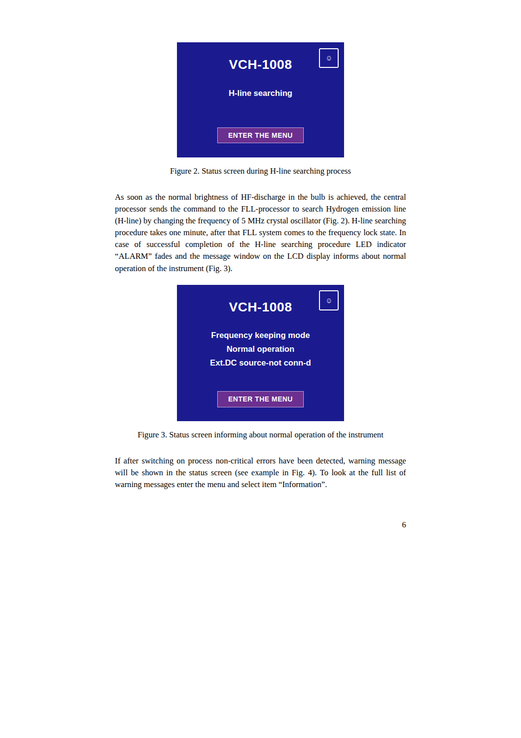☺
VCH-1008
H-line searching
ENTER THE MENU
Figure 2. Status screen during H-line searching process
As soon as the normal brightness of HF-discharge in the bulb is achieved, the central processor sends the command to the FLL-processor to search Hydrogen emission line (H-line) by changing the frequency of 5 MHz crystal oscillator (Fig. 2). H-line searching procedure takes one minute, after that FLL system comes to the frequency lock state. In case of successful completion of the H-line searching procedure LED indicator “ALARM” fades and the message window on the LCD display informs about normal operation of the instrument (Fig. 3).
☺
VCH-1008
Frequency keeping mode
Normal operation
Ext.DC source-not conn-d
ENTER THE MENU
Figure 3. Status screen informing about normal operation of the instrument
If after switching on process non-critical errors have been detected, warning message will be shown in the status screen (see example in Fig. 4). To look at the full list of warning messages enter the menu and select item “Information”.
6